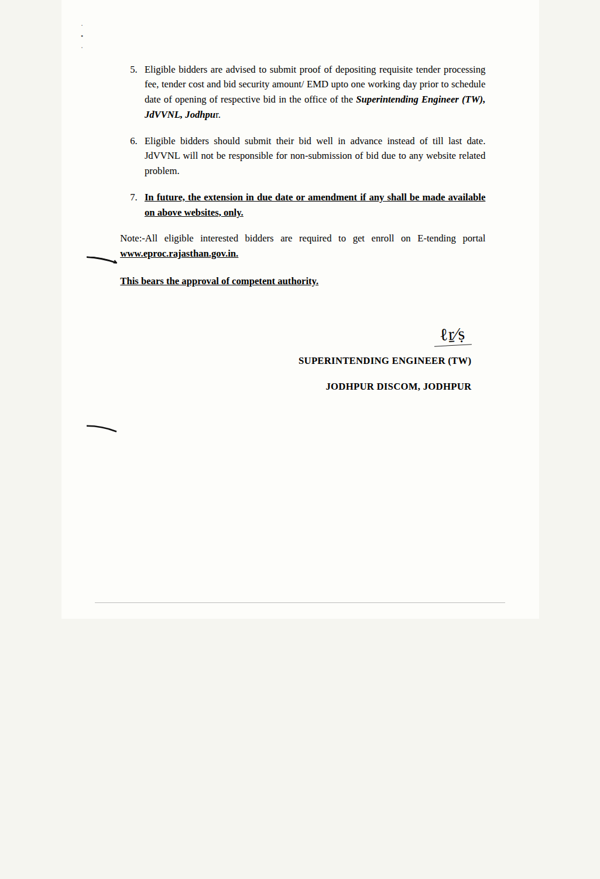·
•
·
Eligible bidders are advised to submit proof of depositing requisite tender processing fee, tender cost and bid security amount/ EMD upto one working day prior to schedule date of opening of respective bid in the office of the Superintending Engineer (TW), JdVVNL, Jodhpur.
Eligible bidders should submit their bid well in advance instead of till last date. JdVVNL will not be responsible for non-submission of bid due to any website related problem.
In future, the extension in due date or amendment if any shall be made available on above websites, only.
Note:-All eligible interested bidders are required to get enroll on E-tending portal www.eproc.rajasthan.gov.in.
This bears the approval of competent authority.
ℓṟ⁄ṣ
SUPERINTENDING ENGINEER (TW)
JODHPUR DISCOM, JODHPUR